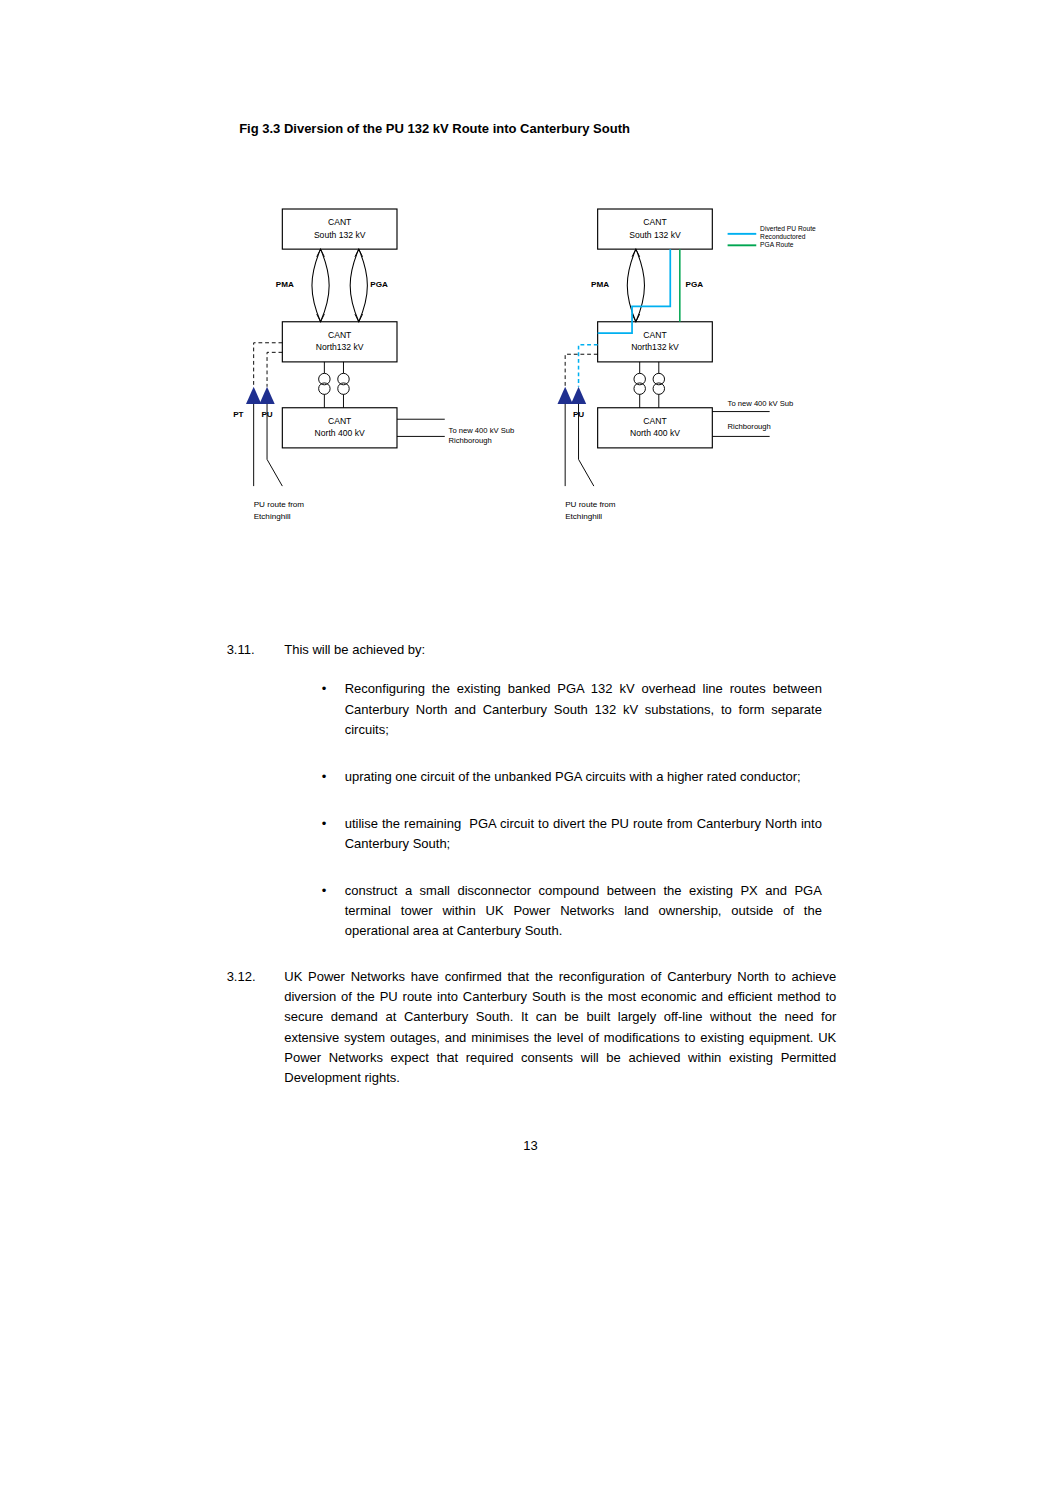Fig 3.3 Diversion of the PU 132 kV Route into Canterbury South
CANT South 132 kV CANT North132 kV CANT North 400 kV PMA PGA PT PU To new 400 kV Sub Richborough PU route from Etchinghill CANT South 132 kV CANT North132 kV CANT North 400 kV PMA PGA PU To new 400 kV Sub Richborough PU route from Etchinghill Diverted PU Route Reconductored PGA Route
3.11.
This will be achieved by:
Reconfiguring the existing banked PGA 132 kV overhead line routes between Canterbury North and Canterbury South 132 kV substations, to form separate circuits;
uprating one circuit of the unbanked PGA circuits with a higher rated conductor;
utilise the remaining PGA circuit to divert the PU route from Canterbury North into Canterbury South;
construct a small disconnector compound between the existing PX and PGA terminal tower within UK Power Networks land ownership, outside of the operational area at Canterbury South.
3.12.
UK Power Networks have confirmed that the reconfiguration of Canterbury North to achieve diversion of the PU route into Canterbury South is the most economic and efficient method to secure demand at Canterbury South. It can be built largely off-line without the need for extensive system outages, and minimises the level of modifications to existing equipment. UK Power Networks expect that required consents will be achieved within existing Permitted Development rights.
13